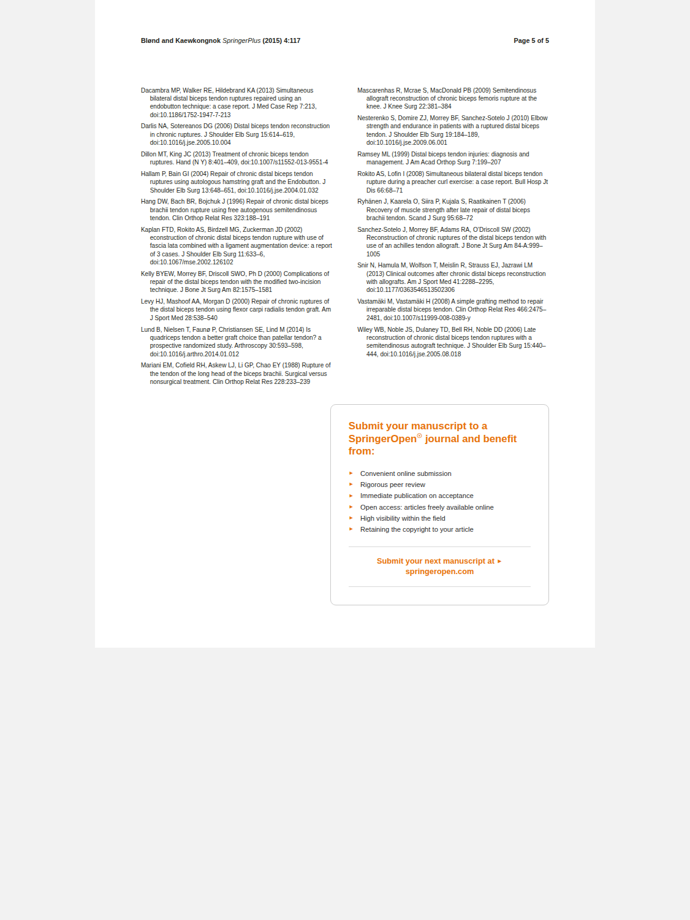Blønd and Kaewkongnok SpringerPlus (2015) 4:117
Page 5 of 5
Dacambra MP, Walker RE, Hildebrand KA (2013) Simultaneous bilateral distal biceps tendon ruptures repaired using an endobutton technique: a case report. J Med Case Rep 7:213, doi:10.1186/1752-1947-7-213
Darlis NA, Sotereanos DG (2006) Distal biceps tendon reconstruction in chronic ruptures. J Shoulder Elb Surg 15:614–619, doi:10.1016/j.jse.2005.10.004
Dillon MT, King JC (2013) Treatment of chronic biceps tendon ruptures. Hand (N Y) 8:401–409, doi:10.1007/s11552-013-9551-4
Hallam P, Bain GI (2004) Repair of chronic distal biceps tendon ruptures using autologous hamstring graft and the Endobutton. J Shoulder Elb Surg 13:648–651, doi:10.1016/j.jse.2004.01.032
Hang DW, Bach BR, Bojchuk J (1996) Repair of chronic distal biceps brachii tendon rupture using free autogenous semitendinosus tendon. Clin Orthop Relat Res 323:188–191
Kaplan FTD, Rokito AS, Birdzell MG, Zuckerman JD (2002) econstruction of chronic distal biceps tendon rupture with use of fascia lata combined with a ligament augmentation device: a report of 3 cases. J Shoulder Elb Surg 11:633–6, doi:10.1067/mse.2002.126102
Kelly BYEW, Morrey BF, Driscoll SWO, Ph D (2000) Complications of repair of the distal biceps tendon with the modified two-incision technique. J Bone Jt Surg Am 82:1575–1581
Levy HJ, Mashoof AA, Morgan D (2000) Repair of chronic ruptures of the distal biceps tendon using flexor carpi radialis tendon graft. Am J Sport Med 28:538–540
Lund B, Nielsen T, Faunø P, Christiansen SE, Lind M (2014) Is quadriceps tendon a better graft choice than patellar tendon? a prospective randomized study. Arthroscopy 30:593–598, doi:10.1016/j.arthro.2014.01.012
Mariani EM, Cofield RH, Askew LJ, Li GP, Chao EY (1988) Rupture of the tendon of the long head of the biceps brachii. Surgical versus nonsurgical treatment. Clin Orthop Relat Res 228:233–239
Mascarenhas R, Mcrae S, MacDonald PB (2009) Semitendinosus allograft reconstruction of chronic biceps femoris rupture at the knee. J Knee Surg 22:381–384
Nesterenko S, Domire ZJ, Morrey BF, Sanchez-Sotelo J (2010) Elbow strength and endurance in patients with a ruptured distal biceps tendon. J Shoulder Elb Surg 19:184–189, doi:10.1016/j.jse.2009.06.001
Ramsey ML (1999) Distal biceps tendon injuries: diagnosis and management. J Am Acad Orthop Surg 7:199–207
Rokito AS, Lofin I (2008) Simultaneous bilateral distal biceps tendon rupture during a preacher curl exercise: a case report. Bull Hosp Jt Dis 66:68–71
Ryhänen J, Kaarela O, Siira P, Kujala S, Raatikainen T (2006) Recovery of muscle strength after late repair of distal biceps brachii tendon. Scand J Surg 95:68–72
Sanchez-Sotelo J, Morrey BF, Adams RA, O’Driscoll SW (2002) Reconstruction of chronic ruptures of the distal biceps tendon with use of an achilles tendon allograft. J Bone Jt Surg Am 84-A:999–1005
Snir N, Hamula M, Wolfson T, Meislin R, Strauss EJ, Jazrawi LM (2013) Clinical outcomes after chronic distal biceps reconstruction with allografts. Am J Sport Med 41:2288–2295, doi:10.1177/0363546513502306
Vastamäki M, Vastamäki H (2008) A simple grafting method to repair irreparable distal biceps tendon. Clin Orthop Relat Res 466:2475–2481, doi:10.1007/s11999-008-0389-y
Wiley WB, Noble JS, Dulaney TD, Bell RH, Noble DD (2006) Late reconstruction of chronic distal biceps tendon ruptures with a semitendinosus autograft technique. J Shoulder Elb Surg 15:440–444, doi:10.1016/j.jse.2005.08.018
Submit your manuscript to a SpringerOpen☉ journal and benefit from:
Convenient online submission
Rigorous peer review
Immediate publication on acceptance
Open access: articles freely available online
High visibility within the field
Retaining the copyright to your article
Submit your next manuscript at ► springeropen.com